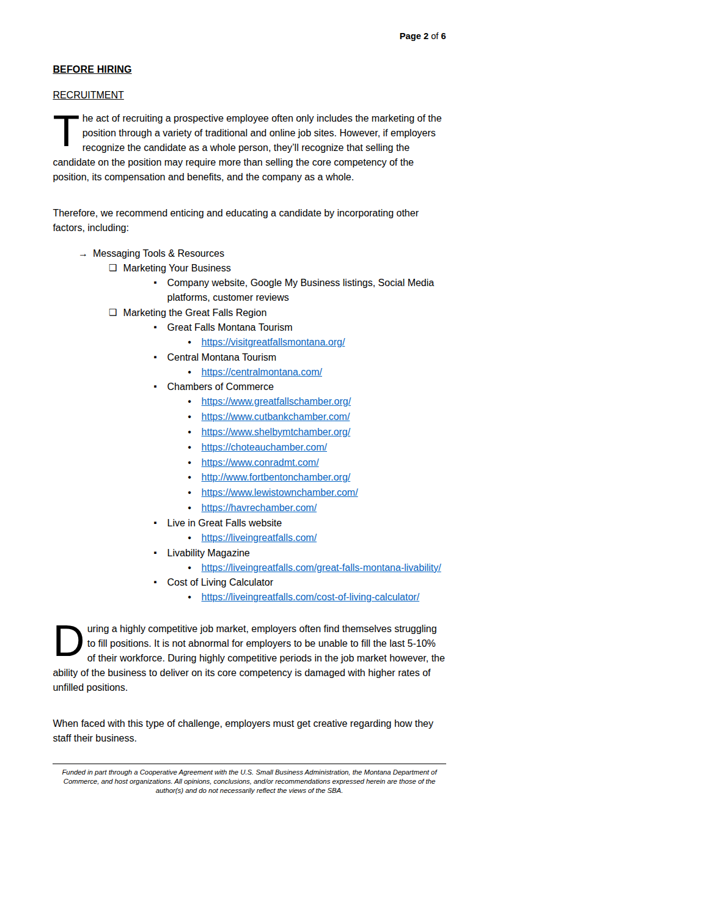Page 2 of 6
BEFORE HIRING
RECRUITMENT
T
he act of recruiting a prospective employee often only includes the marketing of the position through a variety of traditional and online job sites. However, if employers recognize the candidate as a whole person, they’ll recognize that selling the candidate on the position may require more than selling the core competency of the position, its compensation and benefits, and the company as a whole.
Therefore, we recommend enticing and educating a candidate by incorporating other factors, including:
Messaging Tools & Resources
Marketing Your Business
Company website, Google My Business listings, Social Media platforms, customer reviews
Marketing the Great Falls Region
Great Falls Montana Tourism
https://visitgreatfallsmontana.org/
Central Montana Tourism
https://centralmontana.com/
Chambers of Commerce
https://www.greatfallschamber.org/
https://www.cutbankchamber.com/
https://www.shelbymtchamber.org/
https://choteauchamber.com/
https://www.conradmt.com/
http://www.fortbentonchamber.org/
https://www.lewistownchamber.com/
https://havrechamber.com/
Live in Great Falls website
https://liveingreatfalls.com/
Livability Magazine
https://liveingreatfalls.com/great-falls-montana-livability/
Cost of Living Calculator
https://liveingreatfalls.com/cost-of-living-calculator/
D
uring a highly competitive job market, employers often find themselves struggling to fill positions. It is not abnormal for employers to be unable to fill the last 5-10% of their workforce. During highly competitive periods in the job market however, the ability of the business to deliver on its core competency is damaged with higher rates of unfilled positions.
When faced with this type of challenge, employers must get creative regarding how they staff their business.
Funded in part through a Cooperative Agreement with the U.S. Small Business Administration, the Montana Department of Commerce, and host organizations. All opinions, conclusions, and/or recommendations expressed herein are those of the author(s) and do not necessarily reflect the views of the SBA.